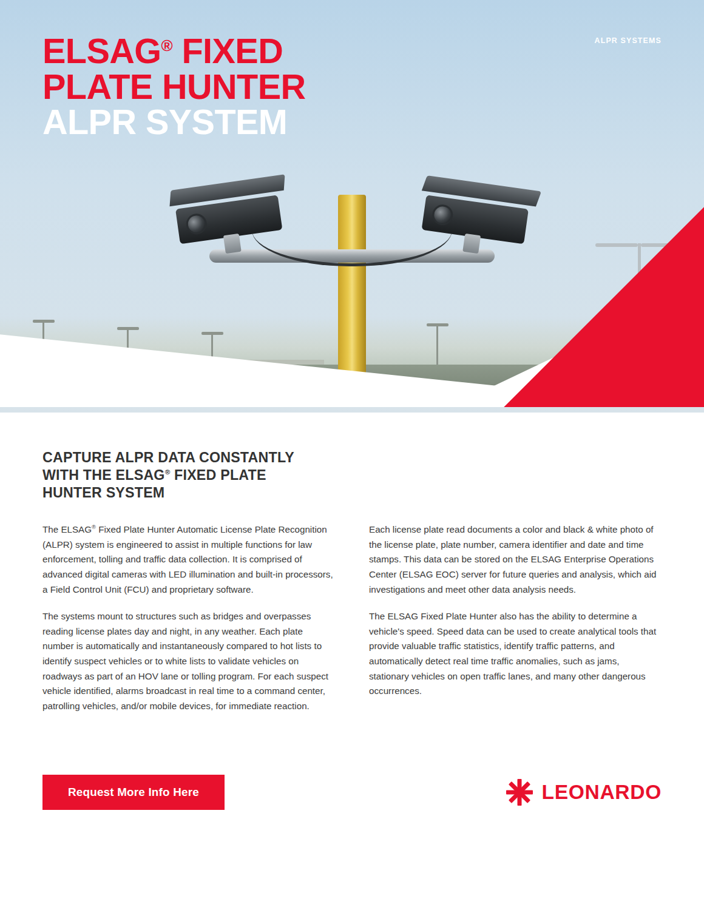ALPR SYSTEMS
ELSAG® FIXED PLATE HUNTER ALPR SYSTEM
Capture ALPR data constantly with the ELSAG® Fixed Plate Hunter System
The ELSAG® Fixed Plate Hunter Automatic License Plate Recognition (ALPR) system is engineered to assist in multiple functions for law enforcement, tolling and traffic data collection. It is comprised of advanced digital cameras with LED illumination and built-in processors, a Field Control Unit (FCU) and proprietary software.
The systems mount to structures such as bridges and overpasses reading license plates day and night, in any weather. Each plate number is automatically and instantaneously compared to hot lists to identify suspect vehicles or to white lists to validate vehicles on roadways as part of an HOV lane or tolling program. For each suspect vehicle identified, alarms broadcast in real time to a command center, patrolling vehicles, and/or mobile devices, for immediate reaction.
Each license plate read documents a color and black & white photo of the license plate, plate number, camera identifier and date and time stamps. This data can be stored on the ELSAG Enterprise Operations Center (ELSAG EOC) server for future queries and analysis, which aid investigations and meet other data analysis needs.
The ELSAG Fixed Plate Hunter also has the ability to determine a vehicle's speed. Speed data can be used to create analytical tools that provide valuable traffic statistics, identify traffic patterns, and automatically detect real time traffic anomalies, such as jams, stationary vehicles on open traffic lanes, and many other dangerous occurrences.
Request More Info Here
Leonardo